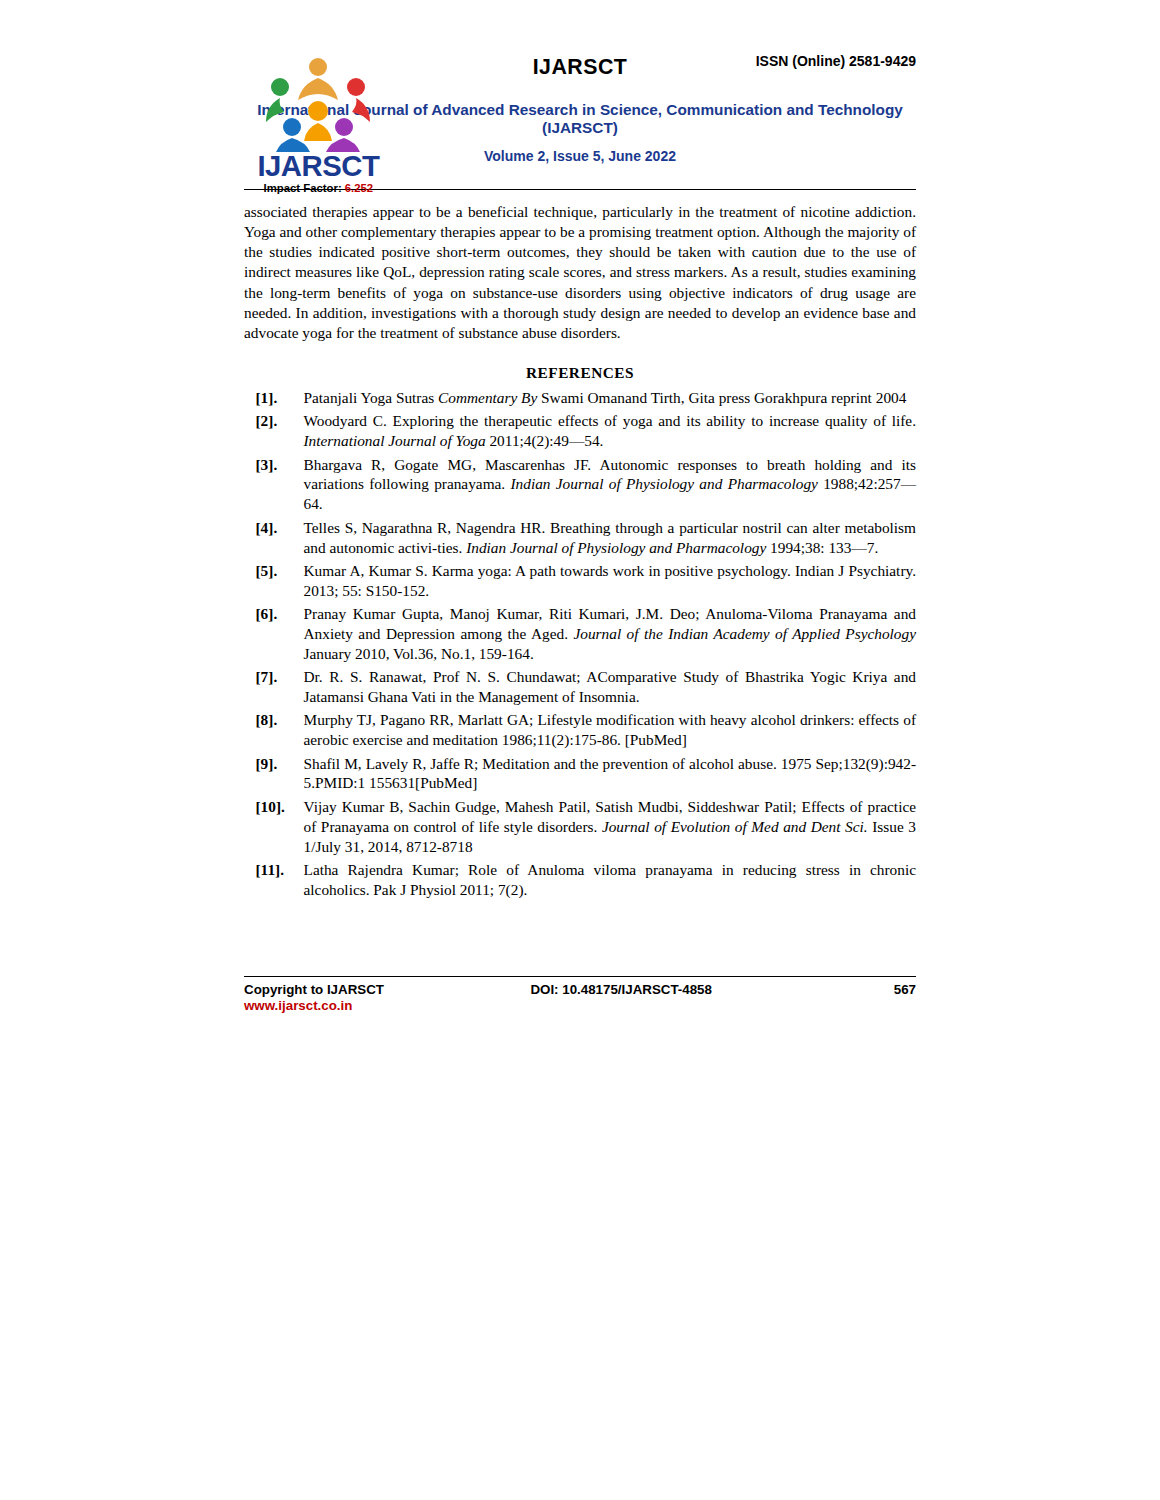IJARSCT
Impact Factor: 6.252
ISSN (Online) 2581-9429
IJARSCT
International Journal of Advanced Research in Science, Communication and Technology (IJARSCT)
Volume 2, Issue 5, June 2022
associated therapies appear to be a beneficial technique, particularly in the treatment of nicotine addiction. Yoga and other complementary therapies appear to be a promising treatment option. Although the majority of the studies indicated positive short-term outcomes, they should be taken with caution due to the use of indirect measures like QoL, depression rating scale scores, and stress markers. As a result, studies examining the long-term benefits of yoga on substance-use disorders using objective indicators of drug usage are needed. In addition, investigations with a thorough study design are needed to develop an evidence base and advocate yoga for the treatment of substance abuse disorders.
REFERENCES
[1]. Patanjali Yoga Sutras Commentary By Swami Omanand Tirth, Gita press Gorakhpura reprint 2004
[2]. Woodyard C. Exploring the therapeutic effects of yoga and its ability to increase quality of life. International Journal of Yoga 2011;4(2):49—54.
[3]. Bhargava R, Gogate MG, Mascarenhas JF. Autonomic responses to breath holding and its variations following pranayama. Indian Journal of Physiology and Pharmacology 1988;42:257—64.
[4]. Telles S, Nagarathna R, Nagendra HR. Breathing through a particular nostril can alter metabolism and autonomic activi-ties. Indian Journal of Physiology and Pharmacology 1994;38: 133—7.
[5]. Kumar A, Kumar S. Karma yoga: A path towards work in positive psychology. Indian J Psychiatry. 2013; 55: S150-152.
[6]. Pranay Kumar Gupta, Manoj Kumar, Riti Kumari, J.M. Deo; Anuloma-Viloma Pranayama and Anxiety and Depression among the Aged. Journal of the Indian Academy of Applied Psychology January 2010, Vol.36, No.1, 159-164.
[7]. Dr. R. S. Ranawat, Prof N. S. Chundawat; AComparative Study of Bhastrika Yogic Kriya and Jatamansi Ghana Vati in the Management of Insomnia.
[8]. Murphy TJ, Pagano RR, Marlatt GA; Lifestyle modification with heavy alcohol drinkers: effects of aerobic exercise and meditation 1986;11(2):175-86. [PubMed]
[9]. Shafil M, Lavely R, Jaffe R; Meditation and the prevention of alcohol abuse. 1975 Sep;132(9):942-5.PMID:1 155631[PubMed]
[10]. Vijay Kumar B, Sachin Gudge, Mahesh Patil, Satish Mudbi, Siddeshwar Patil; Effects of practice of Pranayama on control of life style disorders. Journal of Evolution of Med and Dent Sci. Issue 3 1/July 31, 2014, 8712-8718
[11]. Latha Rajendra Kumar; Role of Anuloma viloma pranayama in reducing stress in chronic alcoholics. Pak J Physiol 2011; 7(2).
Copyright to IJARSCT www.ijarsct.co.in
DOI: 10.48175/IJARSCT-4858
567